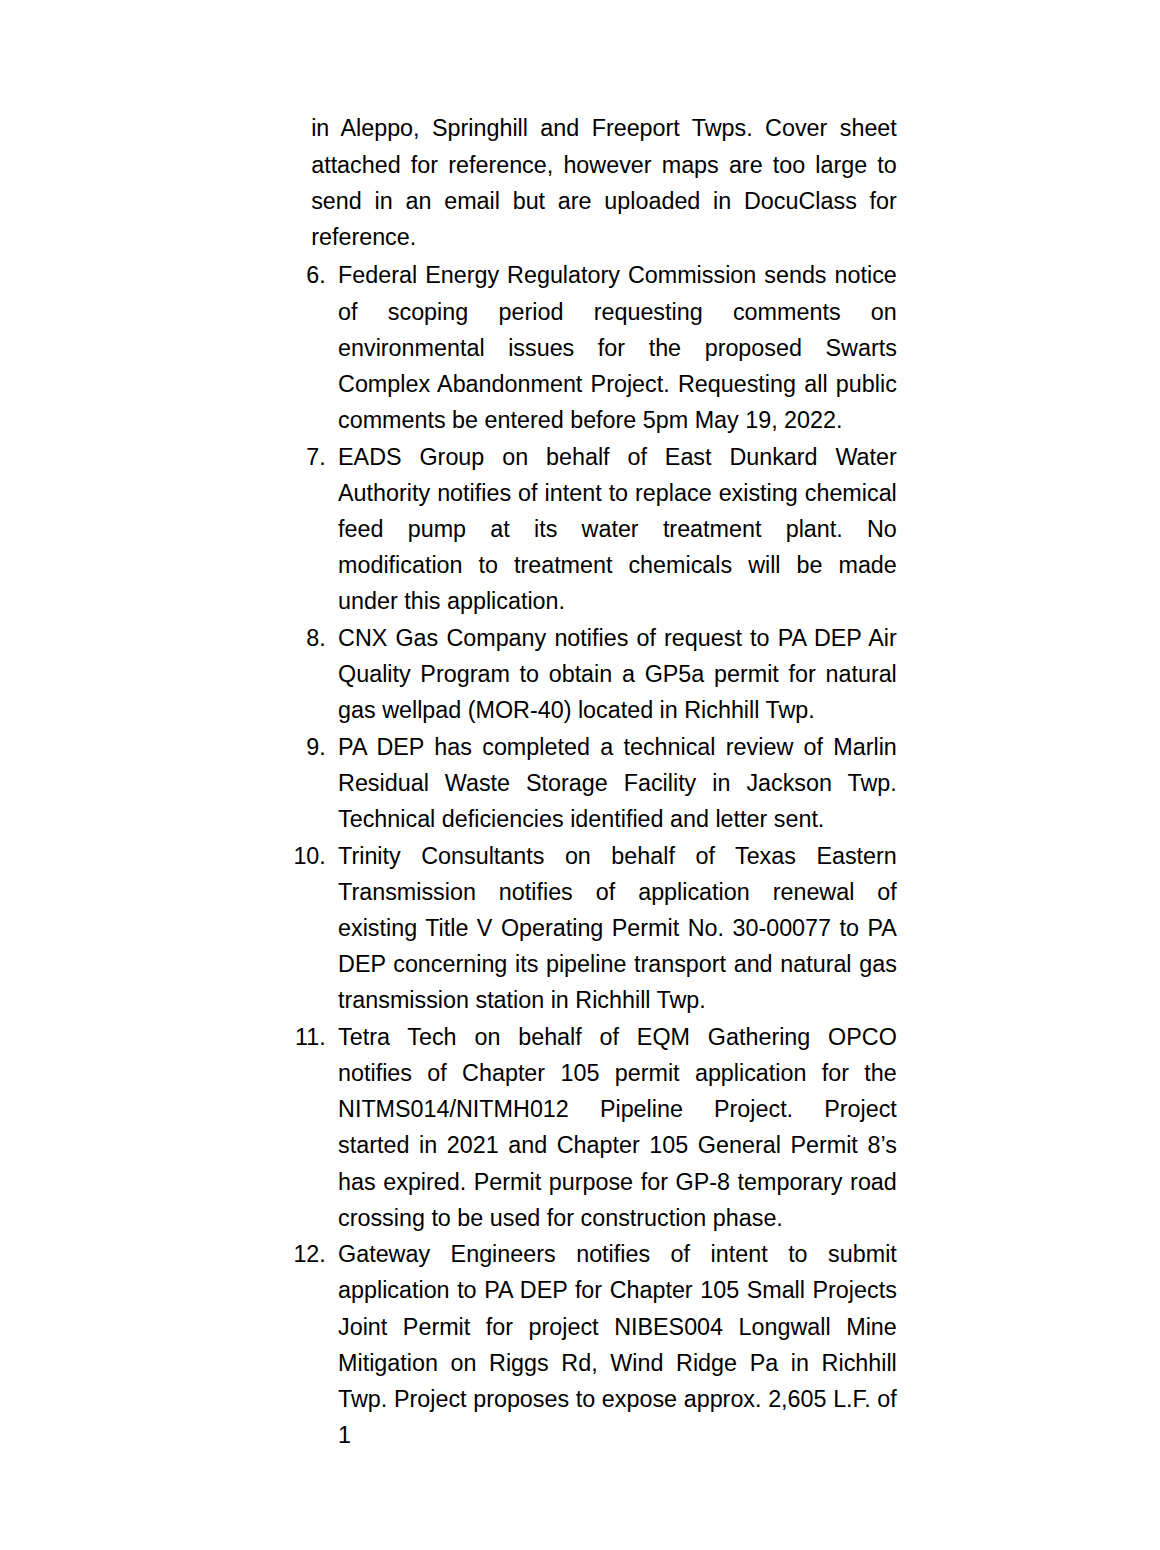in Aleppo, Springhill and Freeport Twps. Cover sheet attached for reference, however maps are too large to send in an email but are uploaded in DocuClass for reference.
Federal Energy Regulatory Commission sends notice of scoping period requesting comments on environmental issues for the proposed Swarts Complex Abandonment Project. Requesting all public comments be entered before 5pm May 19, 2022.
EADS Group on behalf of East Dunkard Water Authority notifies of intent to replace existing chemical feed pump at its water treatment plant. No modification to treatment chemicals will be made under this application.
CNX Gas Company notifies of request to PA DEP Air Quality Program to obtain a GP5a permit for natural gas wellpad (MOR-40) located in Richhill Twp.
PA DEP has completed a technical review of Marlin Residual Waste Storage Facility in Jackson Twp. Technical deficiencies identified and letter sent.
Trinity Consultants on behalf of Texas Eastern Transmission notifies of application renewal of existing Title V Operating Permit No. 30-00077 to PA DEP concerning its pipeline transport and natural gas transmission station in Richhill Twp.
Tetra Tech on behalf of EQM Gathering OPCO notifies of Chapter 105 permit application for the NITMS014/NITMH012 Pipeline Project. Project started in 2021 and Chapter 105 General Permit 8’s has expired. Permit purpose for GP-8 temporary road crossing to be used for construction phase.
Gateway Engineers notifies of intent to submit application to PA DEP for Chapter 105 Small Projects Joint Permit for project NIBES004 Longwall Mine Mitigation on Riggs Rd, Wind Ridge Pa in Richhill Twp. Project proposes to expose approx. 2,605 L.F. of 1